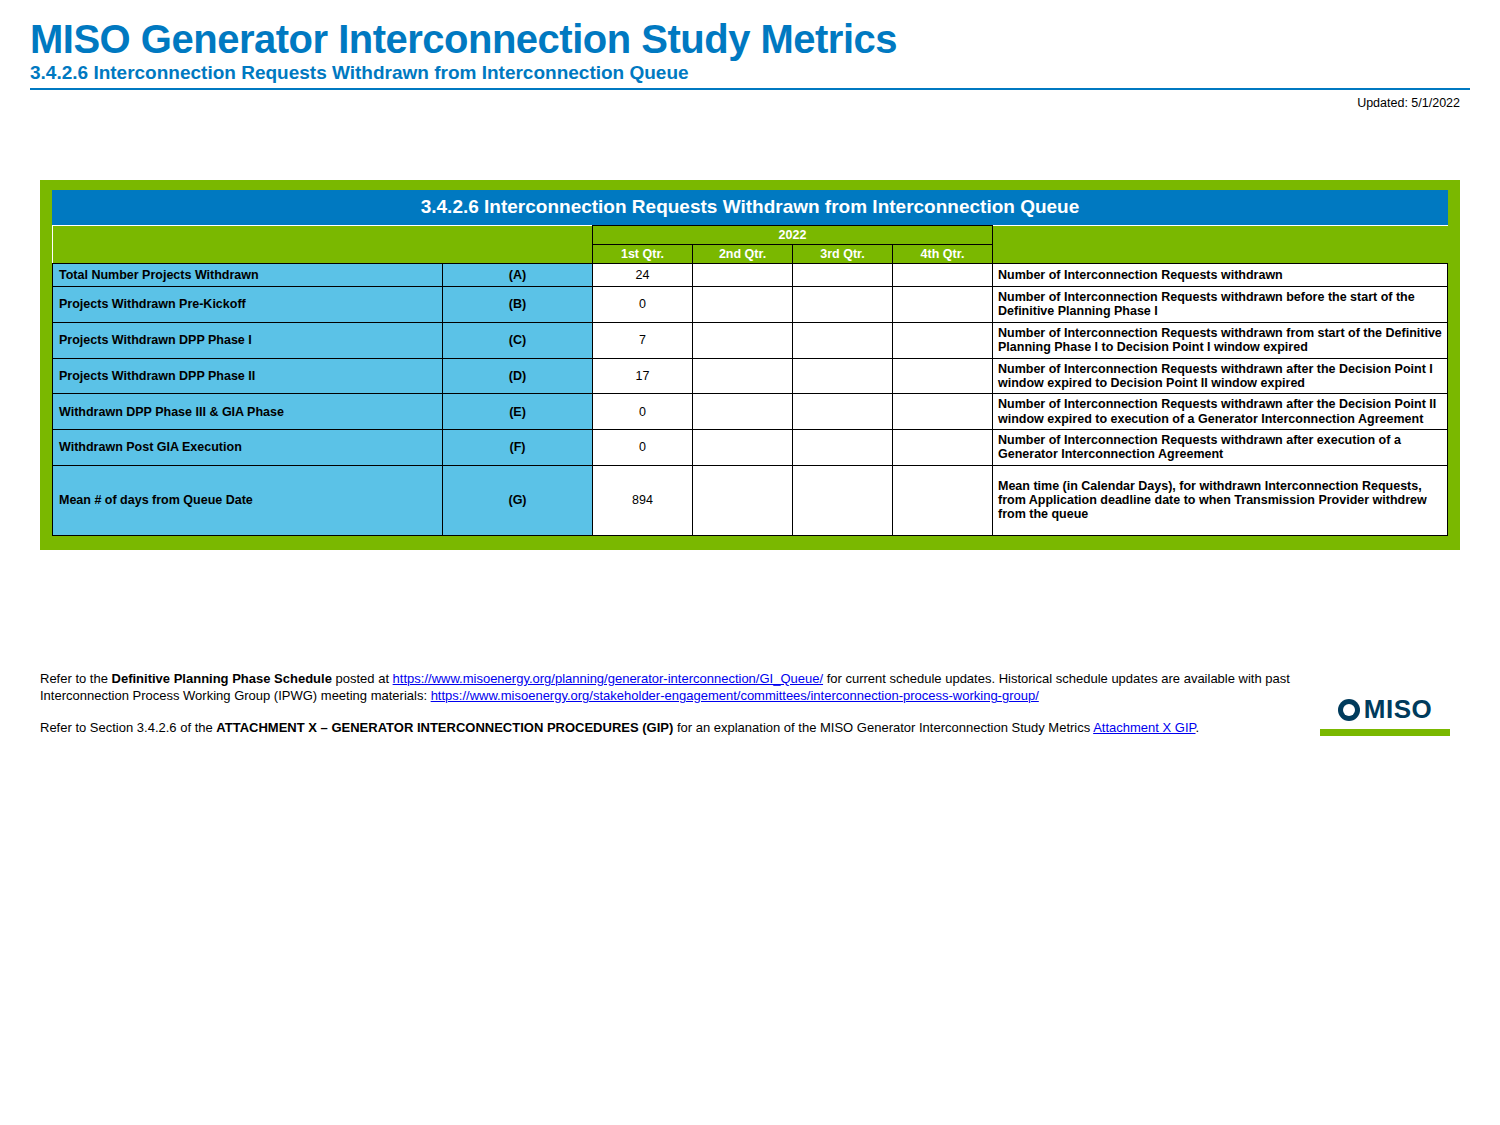MISO Generator Interconnection Study Metrics
3.4.2.6 Interconnection Requests Withdrawn from Interconnection Queue
Updated: 5/1/2022
3.4.2.6 Interconnection Requests Withdrawn from Interconnection Queue
| | | 2022 | |
| | | 1st Qtr. | 2nd Qtr. | 3rd Qtr. | 4th Qtr. | |
| Total Number Projects Withdrawn | (A) | 24 | | | | Number of Interconnection Requests withdrawn |
| Projects Withdrawn Pre-Kickoff | (B) | 0 | | | | Number of Interconnection Requests withdrawn before the start of the Definitive Planning Phase I |
| Projects Withdrawn DPP Phase I | (C) | 7 | | | | Number of Interconnection Requests withdrawn from start of the Definitive Planning Phase I to Decision Point I window expired |
| Projects Withdrawn DPP Phase II | (D) | 17 | | | | Number of Interconnection Requests withdrawn after the Decision Point I window expired to Decision Point II window expired |
| Withdrawn DPP Phase III & GIA Phase | (E) | 0 | | | | Number of Interconnection Requests withdrawn after the Decision Point II window expired to execution of a Generator Interconnection Agreement |
| Withdrawn Post GIA Execution | (F) | 0 | | | | Number of Interconnection Requests withdrawn after execution of a Generator Interconnection Agreement |
| Mean # of days from Queue Date | (G) | 894 | | | | Mean time (in Calendar Days), for withdrawn Interconnection Requests, from Application deadline date to when Transmission Provider withdrew from the queue |
Refer to the Definitive Planning Phase Schedule posted at https://www.misoenergy.org/planning/generator-interconnection/GI_Queue/ for current schedule updates. Historical schedule updates are available with past Interconnection Process Working Group (IPWG) meeting materials: https://www.misoenergy.org/stakeholder-engagement/committees/interconnection-process-working-group/
Refer to Section 3.4.2.6 of the ATTACHMENT X – GENERATOR INTERCONNECTION PROCEDURES (GIP) for an explanation of the MISO Generator Interconnection Study Metrics Attachment X GIP.
MISO